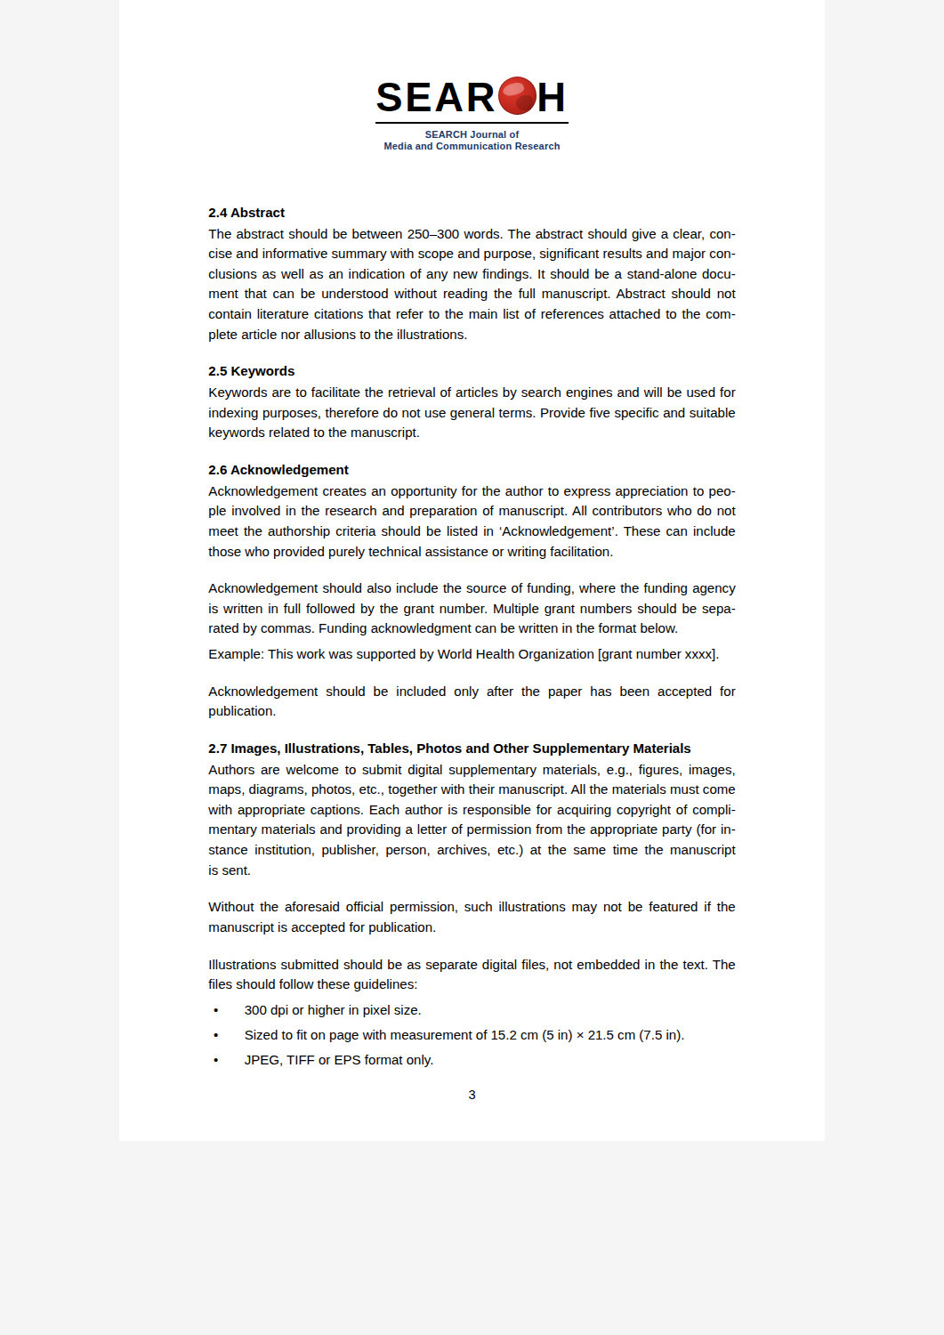SEAR H
SEARCH Journal of
Media and Communication Research
2.4 Abstract
The abstract should be between 250–300 words. The abstract should give a clear, concise and informative summary with scope and purpose, significant results and major conclusions as well as an indication of any new findings. It should be a stand-alone document that can be understood without reading the full manuscript. Abstract should not contain literature citations that refer to the main list of references attached to the complete article nor allusions to the illustrations.
2.5 Keywords
Keywords are to facilitate the retrieval of articles by search engines and will be used for indexing purposes, therefore do not use general terms. Provide five specific and suitable keywords related to the manuscript.
2.6 Acknowledgement
Acknowledgement creates an opportunity for the author to express appreciation to people involved in the research and preparation of manuscript. All contributors who do not meet the authorship criteria should be listed in ‘Acknowledgement’. These can include those who provided purely technical assistance or writing facilitation.
Acknowledgement should also include the source of funding, where the funding agency is written in full followed by the grant number. Multiple grant numbers should be separated by commas. Funding acknowledgment can be written in the format below.
Example: This work was supported by World Health Organization [grant number xxxx].
Acknowledgement should be included only after the paper has been accepted for publication.
2.7 Images, Illustrations, Tables, Photos and Other Supplementary Materials
Authors are welcome to submit digital supplementary materials, e.g., figures, images, maps, diagrams, photos, etc., together with their manuscript. All the materials must come with appropriate captions. Each author is responsible for acquiring copyright of complimentary materials and providing a letter of permission from the appropriate party (for instance institution, publisher, person, archives, etc.) at the same time the manuscript is sent.
Without the aforesaid official permission, such illustrations may not be featured if the manuscript is accepted for publication.
Illustrations submitted should be as separate digital files, not embedded in the text. The files should follow these guidelines:
300 dpi or higher in pixel size.
Sized to fit on page with measurement of 15.2 cm (5 in) × 21.5 cm (7.5 in).
JPEG, TIFF or EPS format only.
3